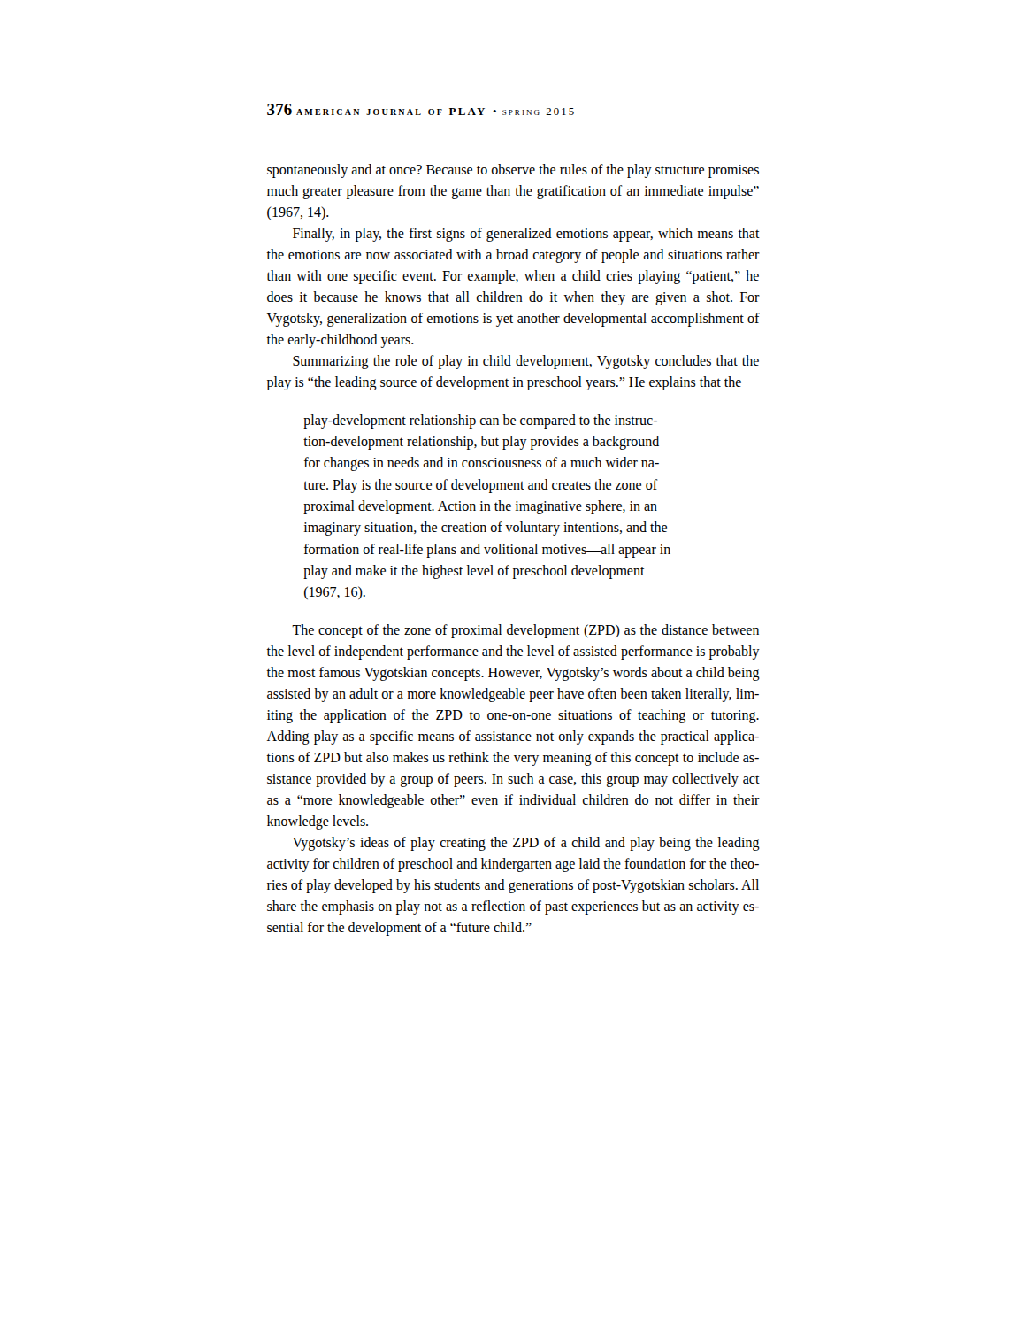376 American Journal of Play • Spring 2015
spontaneously and at once? Because to observe the rules of the play structure promises much greater pleasure from the game than the gratification of an immediate impulse” (1967, 14).
Finally, in play, the first signs of generalized emotions appear, which means that the emotions are now associated with a broad category of people and situations rather than with one specific event. For example, when a child cries playing “patient,” he does it because he knows that all children do it when they are given a shot. For Vygotsky, generalization of emotions is yet another developmental accomplishment of the early-childhood years.
Summarizing the role of play in child development, Vygotsky concludes that the play is “the leading source of development in preschool years.” He explains that the
play-development relationship can be compared to the instruction-development relationship, but play provides a background for changes in needs and in consciousness of a much wider nature. Play is the source of development and creates the zone of proximal development. Action in the imaginative sphere, in an imaginary situation, the creation of voluntary intentions, and the formation of real-life plans and volitional motives—all appear in play and make it the highest level of preschool development (1967, 16).
The concept of the zone of proximal development (ZPD) as the distance between the level of independent performance and the level of assisted performance is probably the most famous Vygotskian concepts. However, Vygotsky’s words about a child being assisted by an adult or a more knowledgeable peer have often been taken literally, limiting the application of the ZPD to one-on-one situations of teaching or tutoring. Adding play as a specific means of assistance not only expands the practical applications of ZPD but also makes us rethink the very meaning of this concept to include assistance provided by a group of peers. In such a case, this group may collectively act as a “more knowledgeable other” even if individual children do not differ in their knowledge levels.
Vygotsky’s ideas of play creating the ZPD of a child and play being the leading activity for children of preschool and kindergarten age laid the foundation for the theories of play developed by his students and generations of post-Vygotskian scholars. All share the emphasis on play not as a reflection of past experiences but as an activity essential for the development of a “future child.”